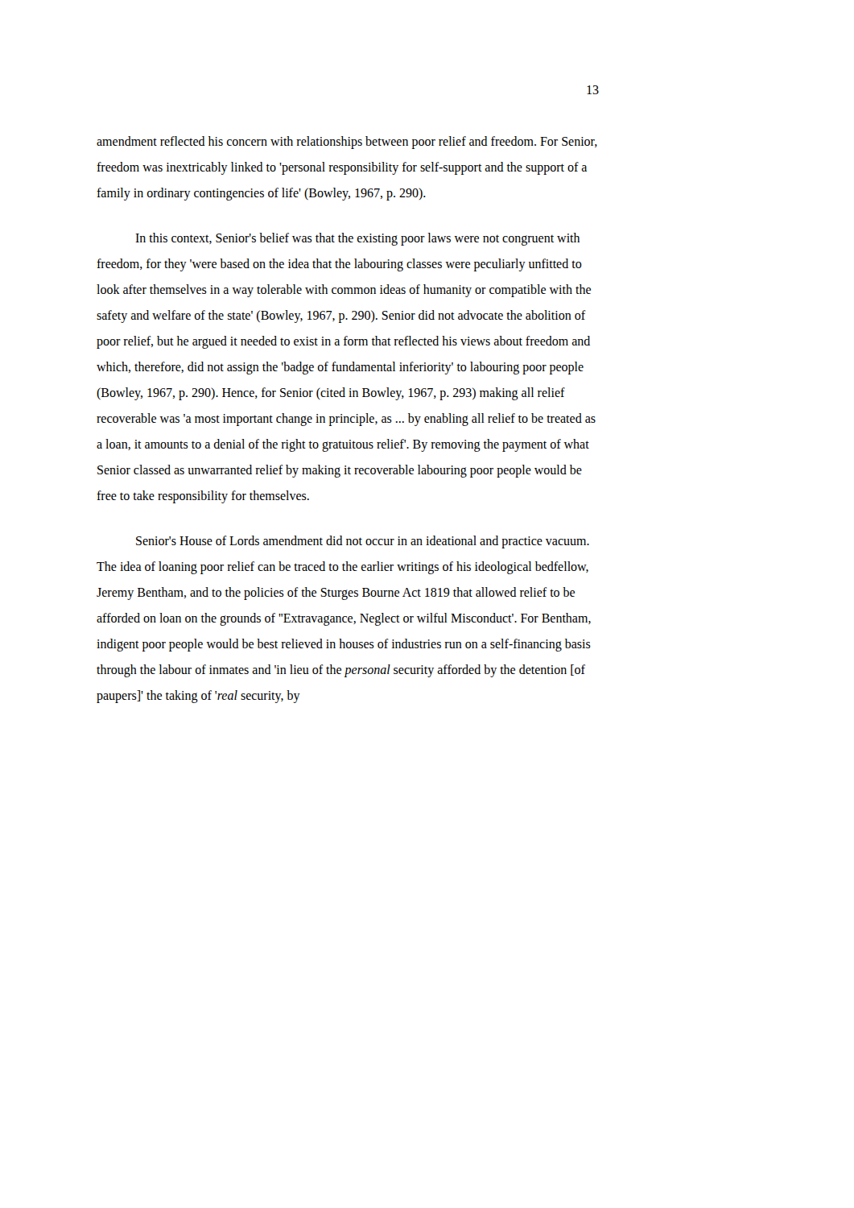13
amendment reflected his concern with relationships between poor relief and freedom. For Senior, freedom was inextricably linked to 'personal responsibility for self-support and the support of a family in ordinary contingencies of life' (Bowley, 1967, p. 290).
In this context, Senior's belief was that the existing poor laws were not congruent with freedom, for they 'were based on the idea that the labouring classes were peculiarly unfitted to look after themselves in a way tolerable with common ideas of humanity or compatible with the safety and welfare of the state' (Bowley, 1967, p. 290). Senior did not advocate the abolition of poor relief, but he argued it needed to exist in a form that reflected his views about freedom and which, therefore, did not assign the 'badge of fundamental inferiority' to labouring poor people (Bowley, 1967, p. 290). Hence, for Senior (cited in Bowley, 1967, p. 293) making all relief recoverable was 'a most important change in principle, as ... by enabling all relief to be treated as a loan, it amounts to a denial of the right to gratuitous relief'. By removing the payment of what Senior classed as unwarranted relief by making it recoverable labouring poor people would be free to take responsibility for themselves.
Senior's House of Lords amendment did not occur in an ideational and practice vacuum. The idea of loaning poor relief can be traced to the earlier writings of his ideological bedfellow, Jeremy Bentham, and to the policies of the Sturges Bourne Act 1819 that allowed relief to be afforded on loan on the grounds of ''Extravagance, Neglect or wilful Misconduct'. For Bentham, indigent poor people would be best relieved in houses of industries run on a self-financing basis through the labour of inmates and 'in lieu of the personal security afforded by the detention [of paupers]' the taking of 'real security, by